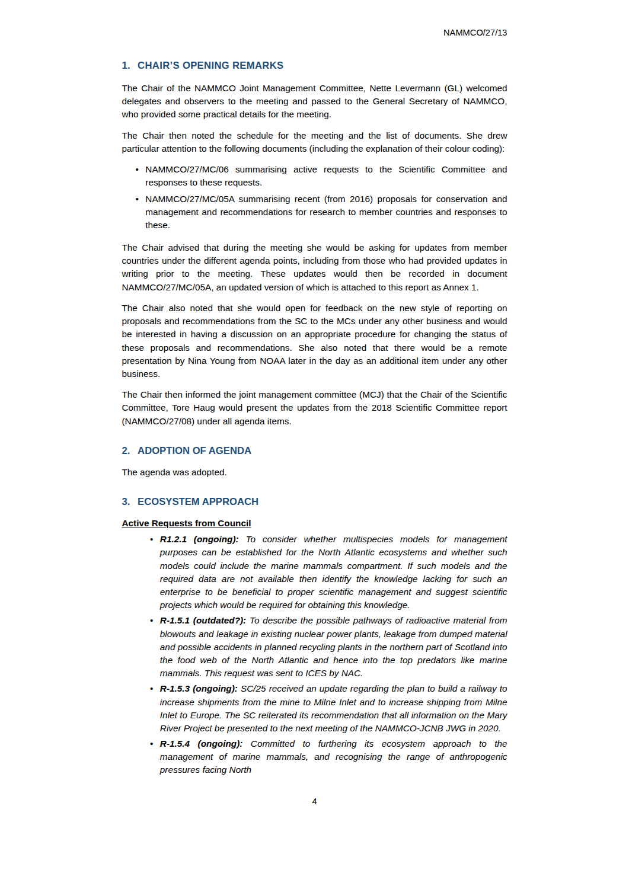NAMMCO/27/13
1. CHAIR’S OPENING REMARKS
The Chair of the NAMMCO Joint Management Committee, Nette Levermann (GL) welcomed delegates and observers to the meeting and passed to the General Secretary of NAMMCO, who provided some practical details for the meeting.
The Chair then noted the schedule for the meeting and the list of documents. She drew particular attention to the following documents (including the explanation of their colour coding):
NAMMCO/27/MC/06 summarising active requests to the Scientific Committee and responses to these requests.
NAMMCO/27/MC/05A summarising recent (from 2016) proposals for conservation and management and recommendations for research to member countries and responses to these.
The Chair advised that during the meeting she would be asking for updates from member countries under the different agenda points, including from those who had provided updates in writing prior to the meeting. These updates would then be recorded in document NAMMCO/27/MC/05A, an updated version of which is attached to this report as Annex 1.
The Chair also noted that she would open for feedback on the new style of reporting on proposals and recommendations from the SC to the MCs under any other business and would be interested in having a discussion on an appropriate procedure for changing the status of these proposals and recommendations. She also noted that there would be a remote presentation by Nina Young from NOAA later in the day as an additional item under any other business.
The Chair then informed the joint management committee (MCJ) that the Chair of the Scientific Committee, Tore Haug would present the updates from the 2018 Scientific Committee report (NAMMCO/27/08) under all agenda items.
2. ADOPTION OF AGENDA
The agenda was adopted.
3. ECOSYSTEM APPROACH
Active Requests from Council
R1.2.1 (ongoing): To consider whether multispecies models for management purposes can be established for the North Atlantic ecosystems and whether such models could include the marine mammals compartment. If such models and the required data are not available then identify the knowledge lacking for such an enterprise to be beneficial to proper scientific management and suggest scientific projects which would be required for obtaining this knowledge.
R-1.5.1 (outdated?): To describe the possible pathways of radioactive material from blowouts and leakage in existing nuclear power plants, leakage from dumped material and possible accidents in planned recycling plants in the northern part of Scotland into the food web of the North Atlantic and hence into the top predators like marine mammals. This request was sent to ICES by NAC.
R-1.5.3 (ongoing): SC/25 received an update regarding the plan to build a railway to increase shipments from the mine to Milne Inlet and to increase shipping from Milne Inlet to Europe. The SC reiterated its recommendation that all information on the Mary River Project be presented to the next meeting of the NAMMCO-JCNB JWG in 2020.
R-1.5.4 (ongoing): Committed to furthering its ecosystem approach to the management of marine mammals, and recognising the range of anthropogenic pressures facing North
4